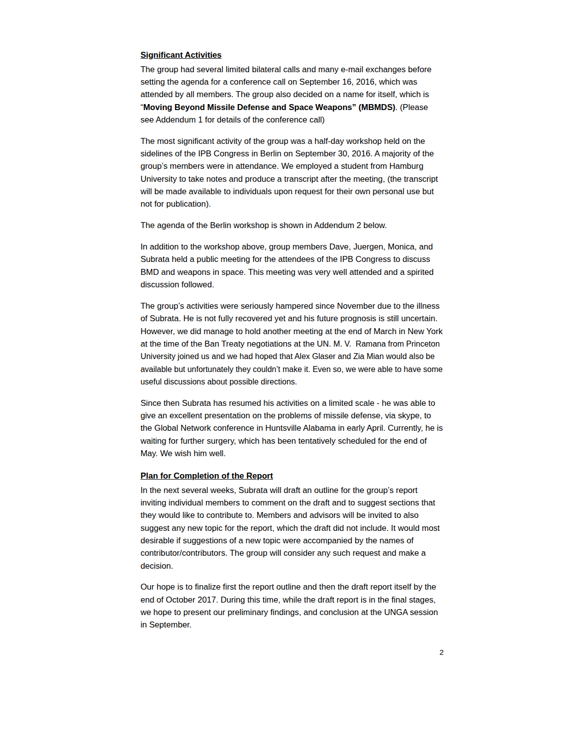Significant Activities
The group had several limited bilateral calls and many e-mail exchanges before setting the agenda for a conference call on September 16, 2016, which was attended by all members. The group also decided on a name for itself, which is “Moving Beyond Missile Defense and Space Weapons” (MBMDS). (Please see Addendum 1 for details of the conference call)
The most significant activity of the group was a half-day workshop held on the sidelines of the IPB Congress in Berlin on September 30, 2016. A majority of the group’s members were in attendance. We employed a student from Hamburg University to take notes and produce a transcript after the meeting, (the transcript will be made available to individuals upon request for their own personal use but not for publication).
The agenda of the Berlin workshop is shown in Addendum 2 below.
In addition to the workshop above, group members Dave, Juergen, Monica, and Subrata held a public meeting for the attendees of the IPB Congress to discuss BMD and weapons in space. This meeting was very well attended and a spirited discussion followed.
The group’s activities were seriously hampered since November due to the illness of Subrata. He is not fully recovered yet and his future prognosis is still uncertain. However, we did manage to hold another meeting at the end of March in New York at the time of the Ban Treaty negotiations at the UN. M. V. Ramana from Princeton University joined us and we had hoped that Alex Glaser and Zia Mian would also be available but unfortunately they couldn’t make it. Even so, we were able to have some useful discussions about possible directions.
Since then Subrata has resumed his activities on a limited scale - he was able to give an excellent presentation on the problems of missile defense, via skype, to the Global Network conference in Huntsville Alabama in early April. Currently, he is waiting for further surgery, which has been tentatively scheduled for the end of May. We wish him well.
Plan for Completion of the Report
In the next several weeks, Subrata will draft an outline for the group’s report inviting individual members to comment on the draft and to suggest sections that they would like to contribute to. Members and advisors will be invited to also suggest any new topic for the report, which the draft did not include. It would most desirable if suggestions of a new topic were accompanied by the names of contributor/contributors. The group will consider any such request and make a decision.
Our hope is to finalize first the report outline and then the draft report itself by the end of October 2017. During this time, while the draft report is in the final stages, we hope to present our preliminary findings, and conclusion at the UNGA session in September.
2